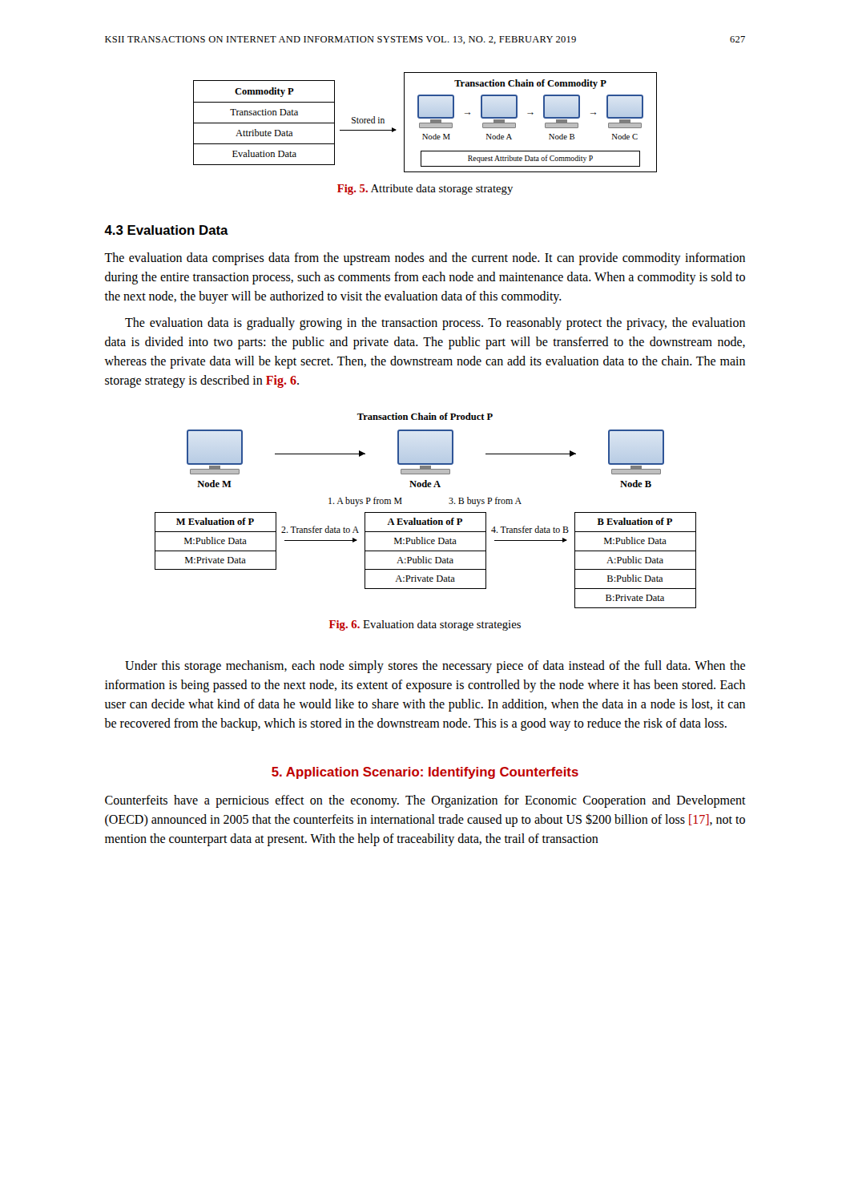KSII Transactions on Internet and Information Systems Vol. 13, No. 2, February 2019 627
Commodity P
Transaction Data
Attribute Data
Evaluation Data
Stored in
Transaction Chain of Commodity P
Node M
→
Node A
→
Node B
→
Node C
Request Attribute Data of Commodity P
Fig. 5. Attribute data storage strategy
4.3 Evaluation Data
The evaluation data comprises data from the upstream nodes and the current node. It can provide commodity information during the entire transaction process, such as comments from each node and maintenance data. When a commodity is sold to the next node, the buyer will be authorized to visit the evaluation data of this commodity.
The evaluation data is gradually growing in the transaction process. To reasonably protect the privacy, the evaluation data is divided into two parts: the public and private data. The public part will be transferred to the downstream node, whereas the private data will be kept secret. Then, the downstream node can add its evaluation data to the chain. The main storage strategy is described in Fig. 6.
Transaction Chain of Product P
Node M
Node A
Node B
1. A buys P from M
3. B buys P from A
M Evaluation of P
M:Publice Data
M:Private Data
2. Transfer data to A
A Evaluation of P
M:Publice Data
A:Public Data
A:Private Data
4. Transfer data to B
B Evaluation of P
M:Publice Data
A:Public Data
B:Public Data
B:Private Data
Fig. 6. Evaluation data storage strategies
Under this storage mechanism, each node simply stores the necessary piece of data instead of the full data. When the information is being passed to the next node, its extent of exposure is controlled by the node where it has been stored. Each user can decide what kind of data he would like to share with the public. In addition, when the data in a node is lost, it can be recovered from the backup, which is stored in the downstream node. This is a good way to reduce the risk of data loss.
5. Application Scenario: Identifying Counterfeits
Counterfeits have a pernicious effect on the economy. The Organization for Economic Cooperation and Development (OECD) announced in 2005 that the counterfeits in international trade caused up to about US $200 billion of loss [17], not to mention the counterpart data at present. With the help of traceability data, the trail of transaction